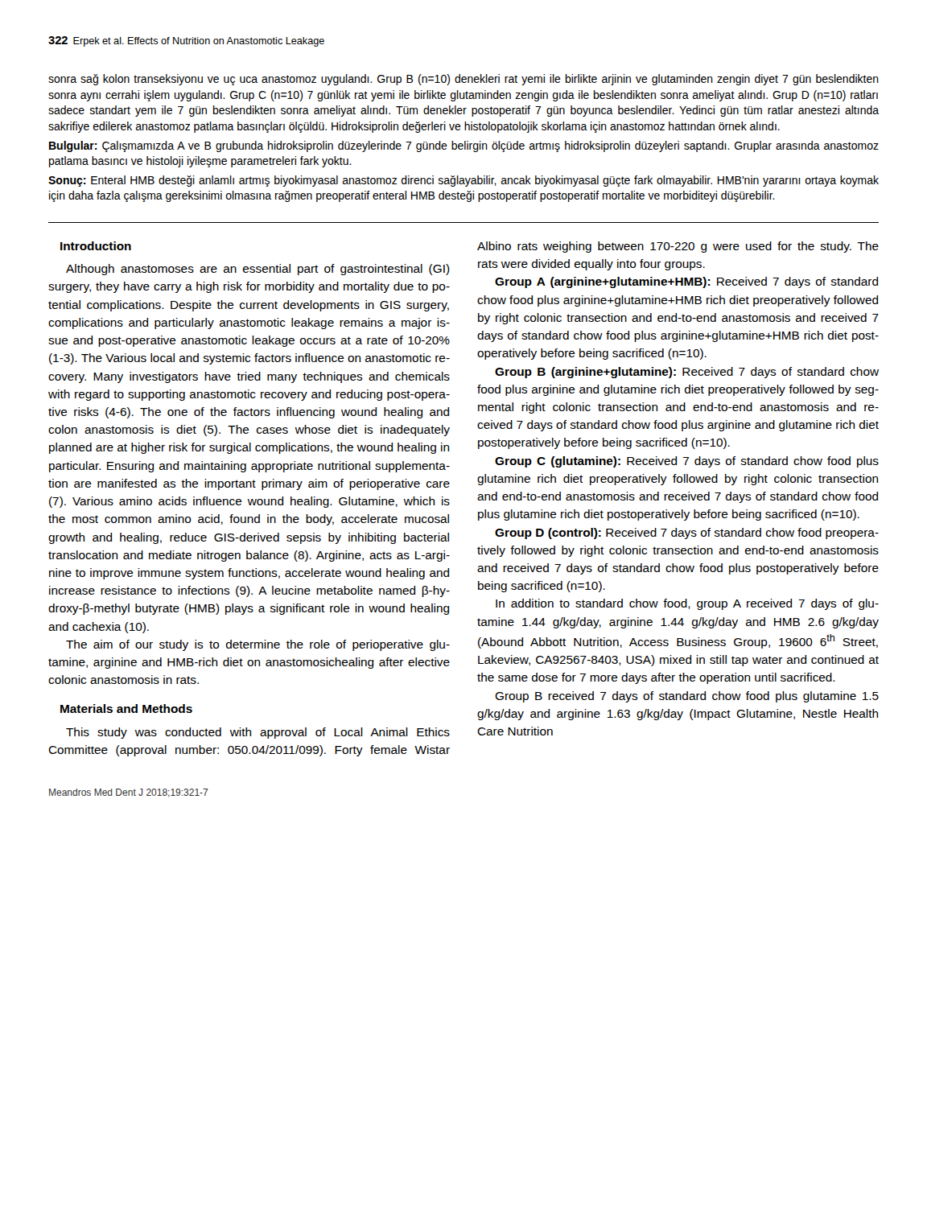322 Erpek et al. Effects of Nutrition on Anastomotic Leakage
sonra sağ kolon transeksiyonu ve uç uca anastomoz uygulandı. Grup B (n=10) denekleri rat yemi ile birlikte arjinin ve glutaminden zengin diyet 7 gün beslendikten sonra aynı cerrahi işlem uygulandı. Grup C (n=10) 7 günlük rat yemi ile birlikte glutaminden zengin gıda ile beslendikten sonra ameliyat alındı. Grup D (n=10) ratları sadece standart yem ile 7 gün beslendikten sonra ameliyat alındı. Tüm denekler postoperatif 7 gün boyunca beslendiler. Yedinci gün tüm ratlar anestezi altında sakrifiye edilerek anastomoz patlama basınçları ölçüldü. Hidroksiprolin değerleri ve histolopatolojik skorlama için anastomoz hattından örnek alındı.
Bulgular: Çalışmamızda A ve B grubunda hidroksiprolin düzeylerinde 7 günde belirgin ölçüde artmış hidroksiprolin düzeyleri saptandı. Gruplar arasında anastomoz patlama basıncı ve histoloji iyileşme parametreleri fark yoktu.
Sonuç: Enteral HMB desteği anlamlı artmış biyokimyasal anastomoz direnci sağlayabilir, ancak biyokimyasal güçte fark olmayabilir. HMB'nin yararını ortaya koymak için daha fazla çalışma gereksinimi olmasına rağmen preoperatif enteral HMB desteği postoperatif postoperatif mortalite ve morbiditeyi düşürebilir.
Introduction
Although anastomoses are an essential part of gastrointestinal (GI) surgery, they have carry a high risk for morbidity and mortality due to potential complications. Despite the current developments in GIS surgery, complications and particularly anastomotic leakage remains a major issue and post-operative anastomotic leakage occurs at a rate of 10-20% (1-3). The Various local and systemic factors influence on anastomotic recovery. Many investigators have tried many techniques and chemicals with regard to supporting anastomotic recovery and reducing post-operative risks (4-6). The one of the factors influencing wound healing and colon anastomosis is diet (5). The cases whose diet is inadequately planned are at higher risk for surgical complications, the wound healing in particular. Ensuring and maintaining appropriate nutritional supplementation are manifested as the important primary aim of perioperative care (7). Various amino acids influence wound healing. Glutamine, which is the most common amino acid, found in the body, accelerate mucosal growth and healing, reduce GIS-derived sepsis by inhibiting bacterial translocation and mediate nitrogen balance (8). Arginine, acts as L-arginine to improve immune system functions, accelerate wound healing and increase resistance to infections (9). A leucine metabolite named β-hydroxy-β-methyl butyrate (HMB) plays a significant role in wound healing and cachexia (10).
The aim of our study is to determine the role of perioperative glutamine, arginine and HMB-rich diet on anastomosichealing after elective colonic anastomosis in rats.
Materials and Methods
This study was conducted with approval of Local Animal Ethics Committee (approval number: 050.04/2011/099). Forty female Wistar Albino rats weighing between 170-220 g were used for the study. The rats were divided equally into four groups.
Group A (arginine+glutamine+HMB): Received 7 days of standard chow food plus arginine+glutamine+HMB rich diet preoperatively followed by right colonic transection and end-to-end anastomosis and received 7 days of standard chow food plus arginine+glutamine+HMB rich diet postoperatively before being sacrificed (n=10).
Group B (arginine+glutamine): Received 7 days of standard chow food plus arginine and glutamine rich diet preoperatively followed by segmental right colonic transection and end-to-end anastomosis and received 7 days of standard chow food plus arginine and glutamine rich diet postoperatively before being sacrificed (n=10).
Group C (glutamine): Received 7 days of standard chow food plus glutamine rich diet preoperatively followed by right colonic transection and end-to-end anastomosis and received 7 days of standard chow food plus glutamine rich diet postoperatively before being sacrificed (n=10).
Group D (control): Received 7 days of standard chow food preoperatively followed by right colonic transection and end-to-end anastomosis and received 7 days of standard chow food plus postoperatively before being sacrificed (n=10).
In addition to standard chow food, group A received 7 days of glutamine 1.44 g/kg/day, arginine 1.44 g/kg/day and HMB 2.6 g/kg/day (Abound Abbott Nutrition, Access Business Group, 19600 6th Street, Lakeview, CA92567-8403, USA) mixed in still tap water and continued at the same dose for 7 more days after the operation until sacrificed.
Group B received 7 days of standard chow food plus glutamine 1.5 g/kg/day and arginine 1.63 g/kg/day (Impact Glutamine, Nestle Health Care Nutrition
Meandros Med Dent J 2018;19:321-7